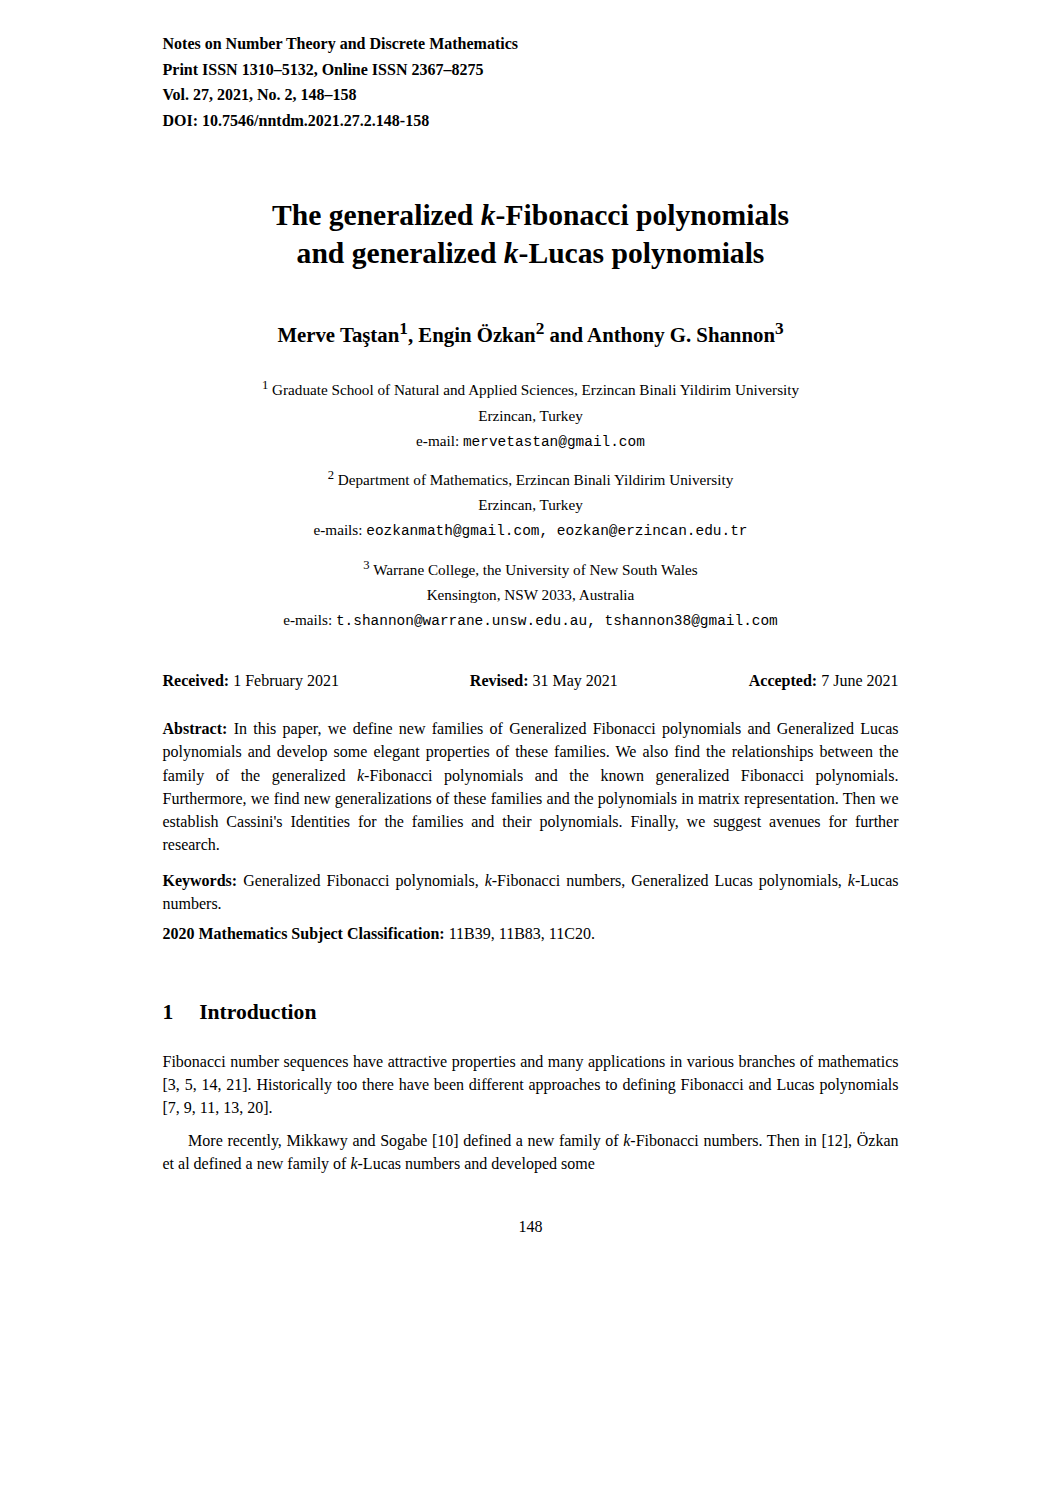Notes on Number Theory and Discrete Mathematics
Print ISSN 1310–5132, Online ISSN 2367–8275
Vol. 27, 2021, No. 2, 148–158
DOI: 10.7546/nntdm.2021.27.2.148-158
The generalized k-Fibonacci polynomials
and generalized k-Lucas polynomials
Merve Taştan1, Engin Özkan2 and Anthony G. Shannon3
1 Graduate School of Natural and Applied Sciences, Erzincan Binali Yildirim University
Erzincan, Turkey
e-mail: mervetastan@gmail.com
2 Department of Mathematics, Erzincan Binali Yildirim University
Erzincan, Turkey
e-mails: eozkanmath@gmail.com, eozkan@erzincan.edu.tr
3 Warrane College, the University of New South Wales
Kensington, NSW 2033, Australia
e-mails: t.shannon@warrane.unsw.edu.au, tshannon38@gmail.com
Received: 1 February 2021 Revised: 31 May 2021 Accepted: 7 June 2021
Abstract: In this paper, we define new families of Generalized Fibonacci polynomials and Generalized Lucas polynomials and develop some elegant properties of these families. We also find the relationships between the family of the generalized k-Fibonacci polynomials and the known generalized Fibonacci polynomials. Furthermore, we find new generalizations of these families and the polynomials in matrix representation. Then we establish Cassini's Identities for the families and their polynomials. Finally, we suggest avenues for further research.
Keywords: Generalized Fibonacci polynomials, k-Fibonacci numbers, Generalized Lucas polynomials, k-Lucas numbers.
2020 Mathematics Subject Classification: 11B39, 11B83, 11C20.
1 Introduction
Fibonacci number sequences have attractive properties and many applications in various branches of mathematics [3, 5, 14, 21]. Historically too there have been different approaches to defining Fibonacci and Lucas polynomials [7, 9, 11, 13, 20].
More recently, Mikkawy and Sogabe [10] defined a new family of k-Fibonacci numbers. Then in [12], Özkan et al defined a new family of k-Lucas numbers and developed some
148